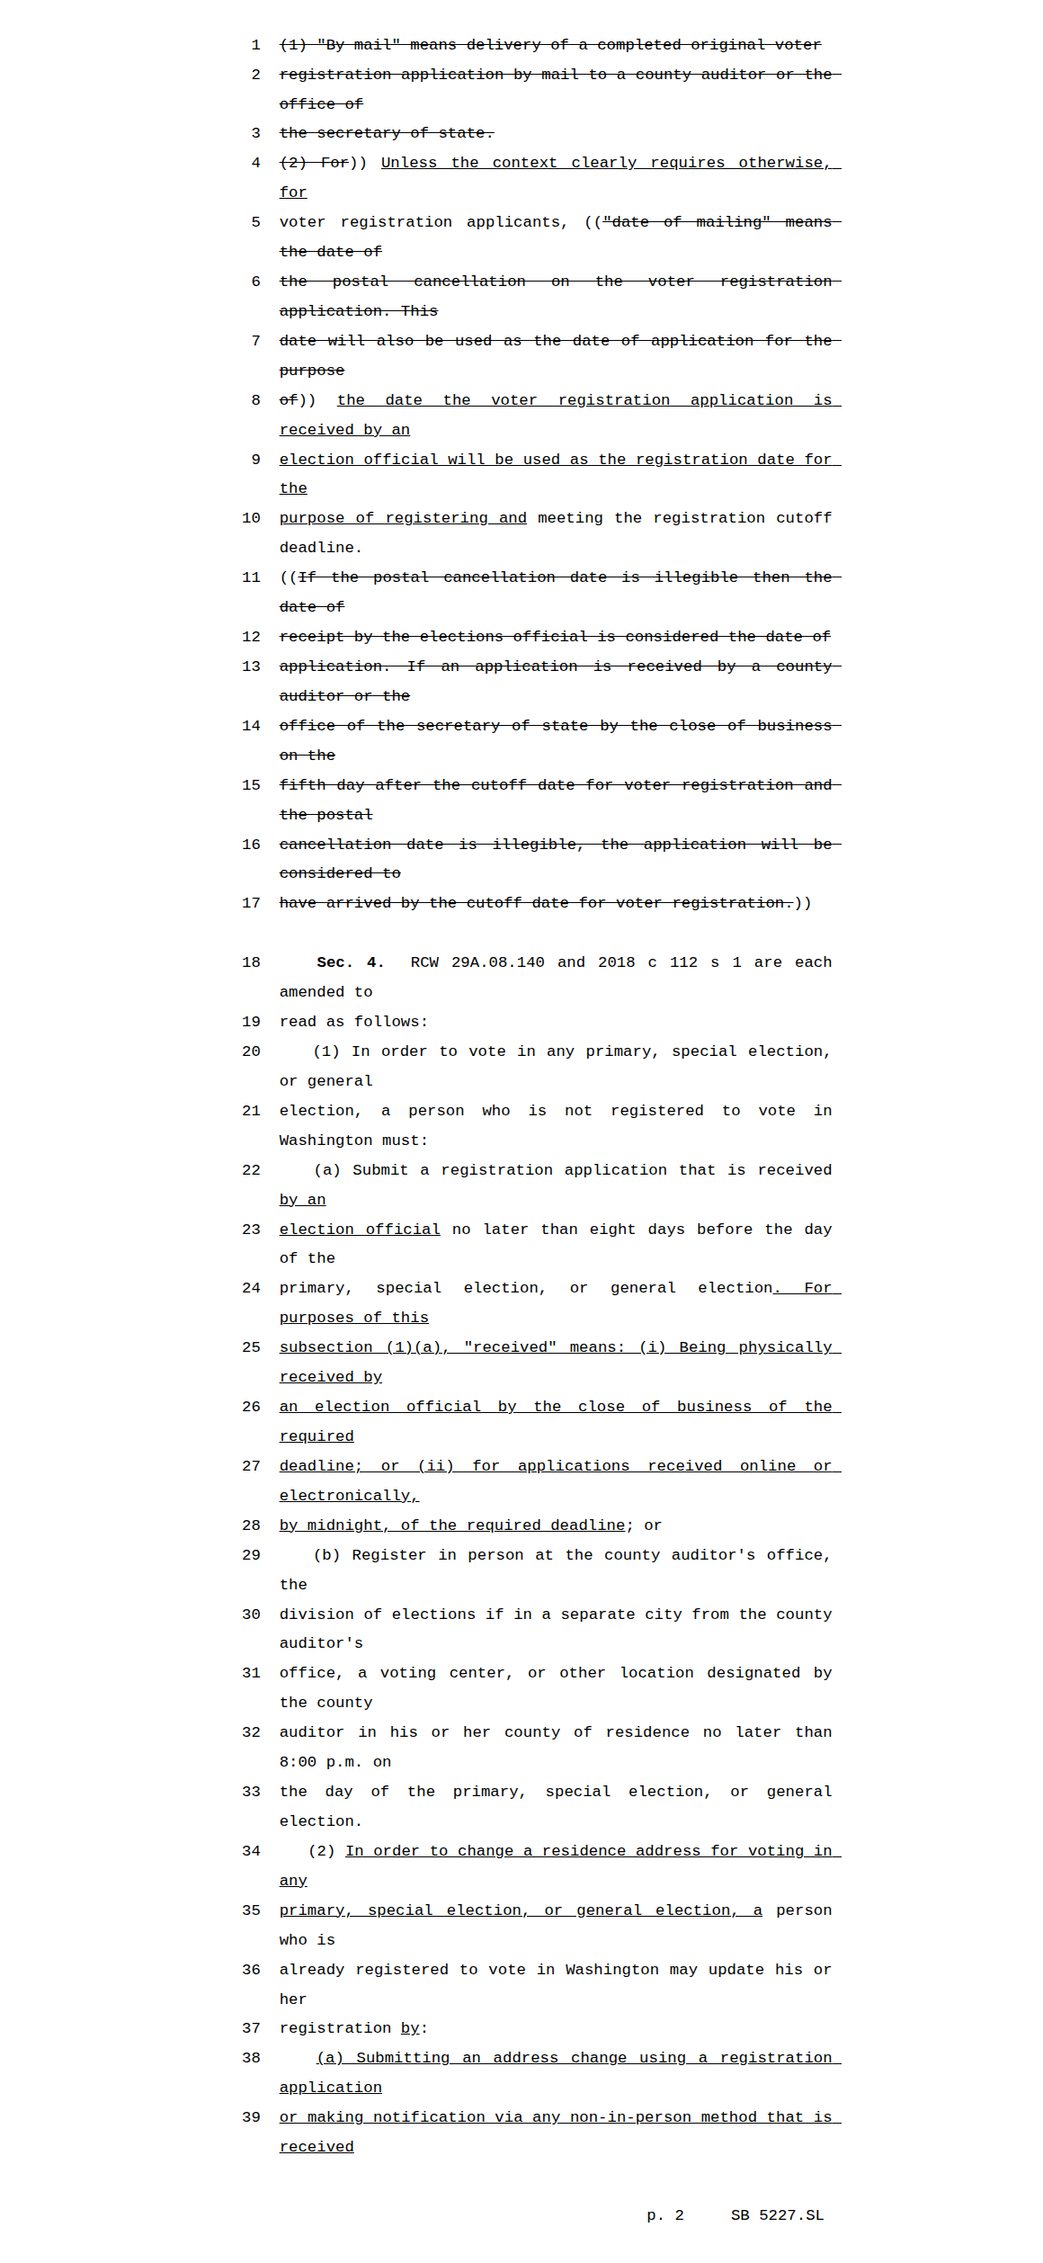1(1) "By mail" means delivery of a completed original voter
2 registration application by mail to a county auditor or the office of
3 the secretary of state.
4(2) For)) Unless the context clearly requires otherwise, for
5 voter registration applicants, (("date of mailing" means the date of
6 the postal cancellation on the voter registration application. This
7 date will also be used as the date of application for the purpose
8 of)) the date the voter registration application is received by an
9 election official will be used as the registration date for the
10 purpose of registering and meeting the registration cutoff deadline.
11((If the postal cancellation date is illegible then the date of
12 receipt by the elections official is considered the date of
13 application. If an application is received by a county auditor or the
14 office of the secretary of state by the close of business on the
15 fifth day after the cutoff date for voter registration and the postal
16 cancellation date is illegible, the application will be considered to
17 have arrived by the cutoff date for voter registration.))
18 Sec. 4. RCW 29A.08.140 and 2018 c 112 s 1 are each amended to
19 read as follows:
20 (1) In order to vote in any primary, special election, or general
21 election, a person who is not registered to vote in Washington must:
22 (a) Submit a registration application that is received by an
23 election official no later than eight days before the day of the
24 primary, special election, or general election. For purposes of this
25 subsection (1)(a), "received" means: (i) Being physically received by
26 an election official by the close of business of the required
27 deadline; or (ii) for applications received online or electronically,
28 by midnight, of the required deadline; or
29 (b) Register in person at the county auditor's office, the
30 division of elections if in a separate city from the county auditor's
31 office, a voting center, or other location designated by the county
32 auditor in his or her county of residence no later than 8:00 p.m. on
33 the day of the primary, special election, or general election.
34 (2) In order to change a residence address for voting in any
35 primary, special election, or general election, a person who is
36 already registered to vote in Washington may update his or her
37 registration by:
38 (a) Submitting an address change using a registration application
39 or making notification via any non-in-person method that is received
p. 2 SB 5227.SL